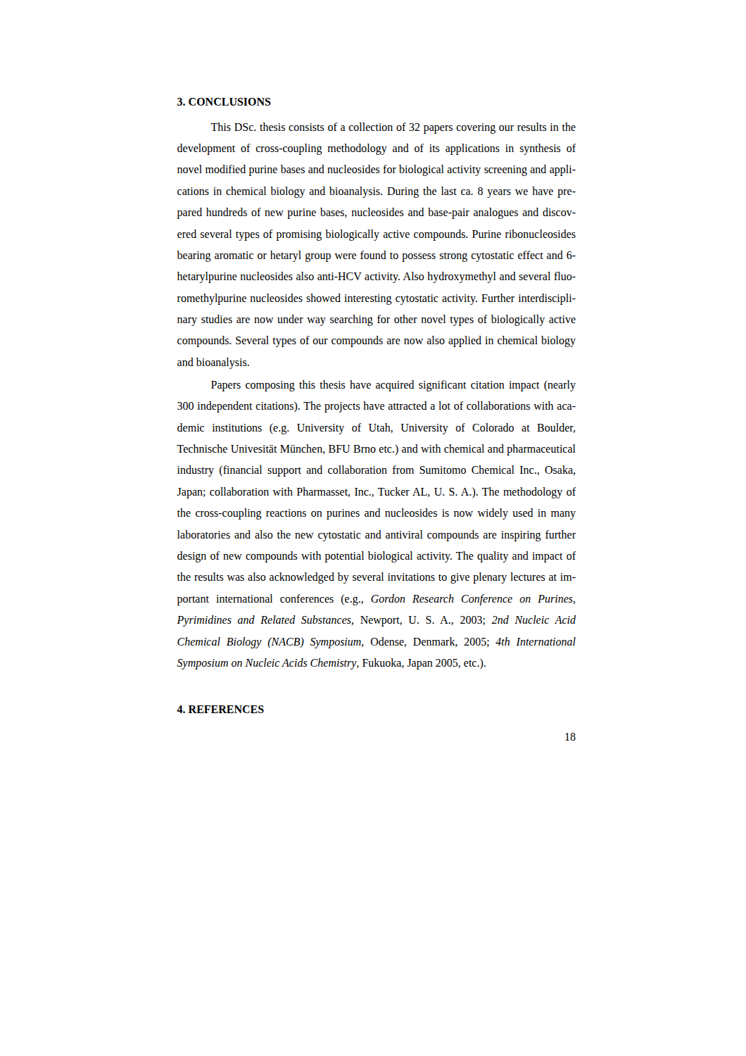3. CONCLUSIONS
This DSc. thesis consists of a collection of 32 papers covering our results in the development of cross-coupling methodology and of its applications in synthesis of novel modified purine bases and nucleosides for biological activity screening and applications in chemical biology and bioanalysis. During the last ca. 8 years we have prepared hundreds of new purine bases, nucleosides and base-pair analogues and discovered several types of promising biologically active compounds. Purine ribonucleosides bearing aromatic or hetaryl group were found to possess strong cytostatic effect and 6-hetarylpurine nucleosides also anti-HCV activity. Also hydroxymethyl and several fluoromethylpurine nucleosides showed interesting cytostatic activity. Further interdisciplinary studies are now under way searching for other novel types of biologically active compounds. Several types of our compounds are now also applied in chemical biology and bioanalysis.
Papers composing this thesis have acquired significant citation impact (nearly 300 independent citations). The projects have attracted a lot of collaborations with academic institutions (e.g. University of Utah, University of Colorado at Boulder, Technische Univesität München, BFU Brno etc.) and with chemical and pharmaceutical industry (financial support and collaboration from Sumitomo Chemical Inc., Osaka, Japan; collaboration with Pharmasset, Inc., Tucker AL, U. S. A.). The methodology of the cross-coupling reactions on purines and nucleosides is now widely used in many laboratories and also the new cytostatic and antiviral compounds are inspiring further design of new compounds with potential biological activity. The quality and impact of the results was also acknowledged by several invitations to give plenary lectures at important international conferences (e.g., Gordon Research Conference on Purines, Pyrimidines and Related Substances, Newport, U. S. A., 2003; 2nd Nucleic Acid Chemical Biology (NACB) Symposium, Odense, Denmark, 2005; 4th International Symposium on Nucleic Acids Chemistry, Fukuoka, Japan 2005, etc.).
4. REFERENCES
18